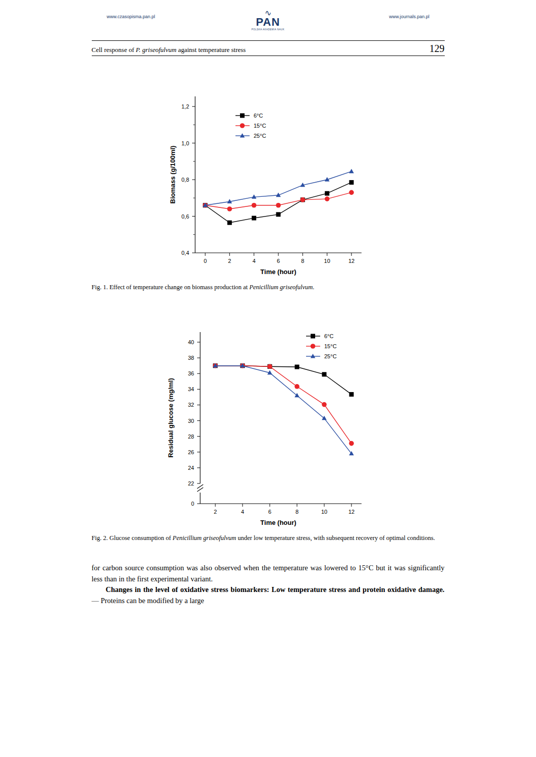www.czasopisma.pan.pl
∿
PAN
POLSKA AKADEMIA NAUK
www.journals.pan.pl
Cell response of P. griseofulvum against temperature stress
129
0,4 0,6 0,8 1,0 1,2 0 2 4 6 8 10 12 Time (hour) Biomass (g/100ml) 6°C 15°C 25°C
Fig. 1. Effect of temperature change on biomass production at Penicillium griseofulvum.
0 22 24 26 28 30 32 34 36 38 40 2 4 6 8 10 12 Time (hour) Residual glucose (mg/ml) 6°C 15°C 25°C
Fig. 2. Glucose consumption of Penicillium griseofulvum under low temperature stress, with subsequent recovery of optimal conditions.
for carbon source consumption was also observed when the temperature was lowered to 15°C but it was significantly less than in the first experimental variant.
Changes in the level of oxidative stress biomarkers: Low temperature stress and protein oxidative damage. — Proteins can be modified by a large